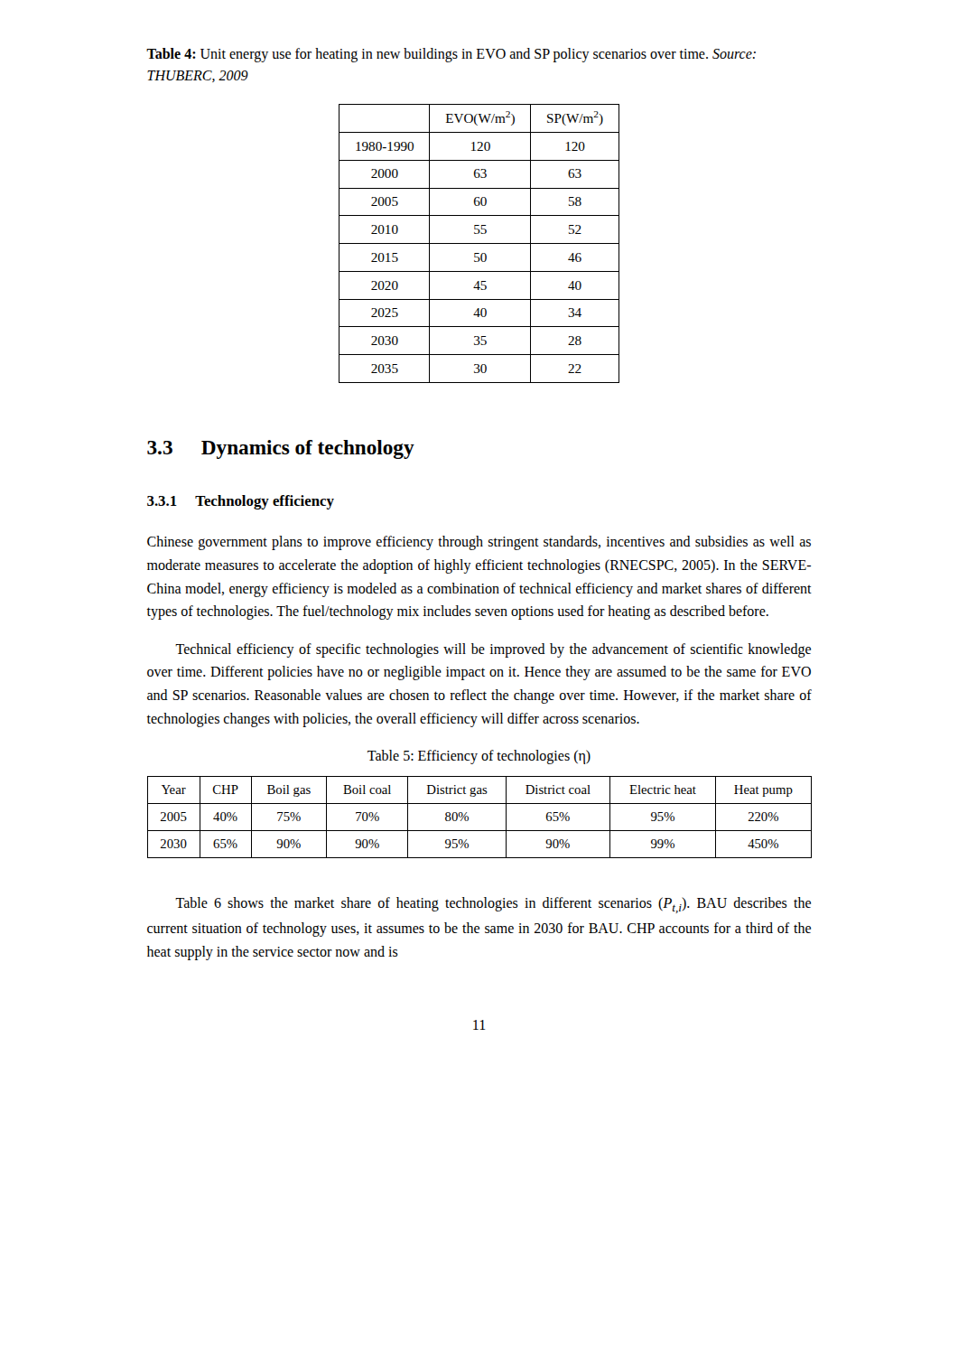Table 4: Unit energy use for heating in new buildings in EVO and SP policy scenarios over time. Source: THUBERC, 2009
| | EVO(W/m 2 ) | SP(W/m 2 ) |
| 1980-1990 | 120 | 120 |
| 2000 | 63 | 63 |
| 2005 | 60 | 58 |
| 2010 | 55 | 52 |
| 2015 | 50 | 46 |
| 2020 | 45 | 40 |
| 2025 | 40 | 34 |
| 2030 | 35 | 28 |
| 2035 | 30 | 22 |
3.3 Dynamics of technology
3.3.1 Technology efficiency
Chinese government plans to improve efficiency through stringent standards, incentives and subsidies as well as moderate measures to accelerate the adoption of highly efficient technologies (RNECSPC, 2005). In the SERVE-China model, energy efficiency is modeled as a combination of technical efficiency and market shares of different types of technologies. The fuel/technology mix includes seven options used for heating as described before.
Technical efficiency of specific technologies will be improved by the advancement of scientific knowledge over time. Different policies have no or negligible impact on it. Hence they are assumed to be the same for EVO and SP scenarios. Reasonable values are chosen to reflect the change over time. However, if the market share of technologies changes with policies, the overall efficiency will differ across scenarios.
Table 5: Efficiency of technologies (η)
| Year | CHP | Boil gas | Boil coal | District gas | District coal | Electric heat | Heat pump |
| 2005 | 40% | 75% | 70% | 80% | 65% | 95% | 220% |
| 2030 | 65% | 90% | 90% | 95% | 90% | 99% | 450% |
Table 6 shows the market share of heating technologies in different scenarios (Pt,i). BAU describes the current situation of technology uses, it assumes to be the same in 2030 for BAU. CHP accounts for a third of the heat supply in the service sector now and is
11